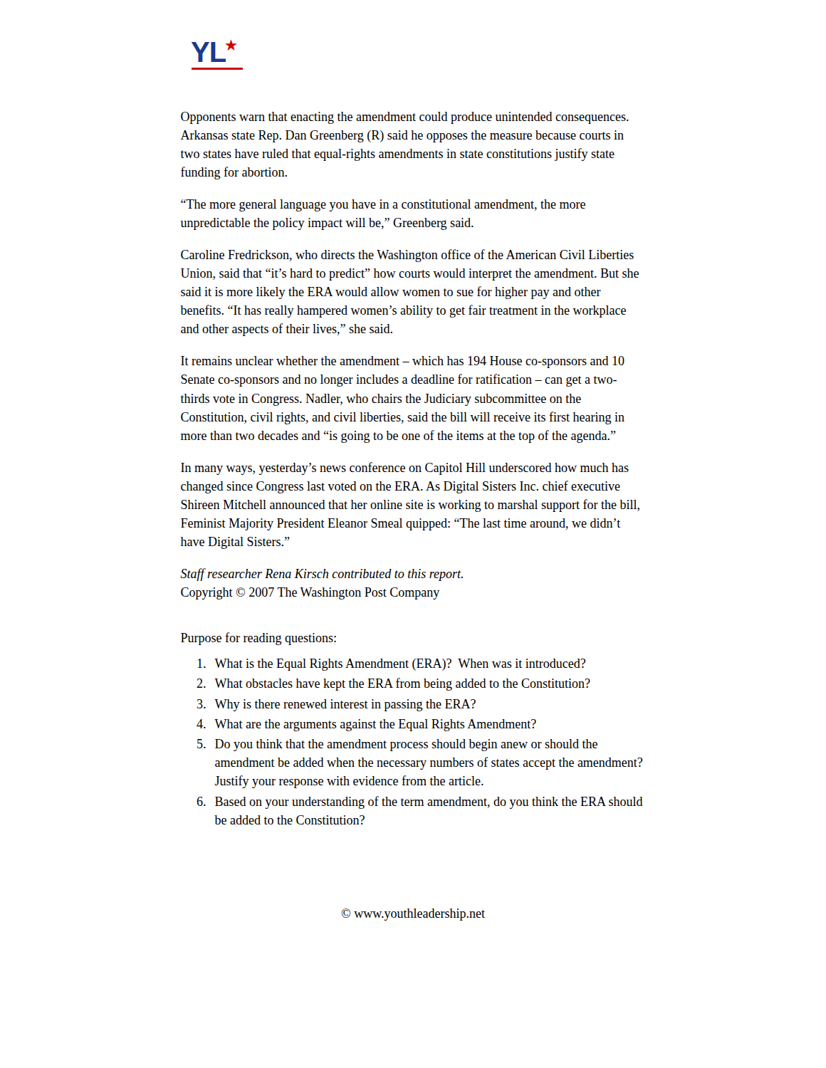YL★
Opponents warn that enacting the amendment could produce unintended consequences. Arkansas state Rep. Dan Greenberg (R) said he opposes the measure because courts in two states have ruled that equal-rights amendments in state constitutions justify state funding for abortion.
“The more general language you have in a constitutional amendment, the more unpredictable the policy impact will be,” Greenberg said.
Caroline Fredrickson, who directs the Washington office of the American Civil Liberties Union, said that “it’s hard to predict” how courts would interpret the amendment. But she said it is more likely the ERA would allow women to sue for higher pay and other benefits. “It has really hampered women’s ability to get fair treatment in the workplace and other aspects of their lives,” she said.
It remains unclear whether the amendment – which has 194 House co-sponsors and 10 Senate co-sponsors and no longer includes a deadline for ratification – can get a two-thirds vote in Congress. Nadler, who chairs the Judiciary subcommittee on the Constitution, civil rights, and civil liberties, said the bill will receive its first hearing in more than two decades and “is going to be one of the items at the top of the agenda.”
In many ways, yesterday’s news conference on Capitol Hill underscored how much has changed since Congress last voted on the ERA. As Digital Sisters Inc. chief executive Shireen Mitchell announced that her online site is working to marshal support for the bill, Feminist Majority President Eleanor Smeal quipped: “The last time around, we didn’t have Digital Sisters.”
Staff researcher Rena Kirsch contributed to this report.
Copyright © 2007 The Washington Post Company
Purpose for reading questions:
What is the Equal Rights Amendment (ERA)? When was it introduced?
What obstacles have kept the ERA from being added to the Constitution?
Why is there renewed interest in passing the ERA?
What are the arguments against the Equal Rights Amendment?
Do you think that the amendment process should begin anew or should the amendment be added when the necessary numbers of states accept the amendment? Justify your response with evidence from the article.
Based on your understanding of the term amendment, do you think the ERA should be added to the Constitution?
© www.youthleadership.net